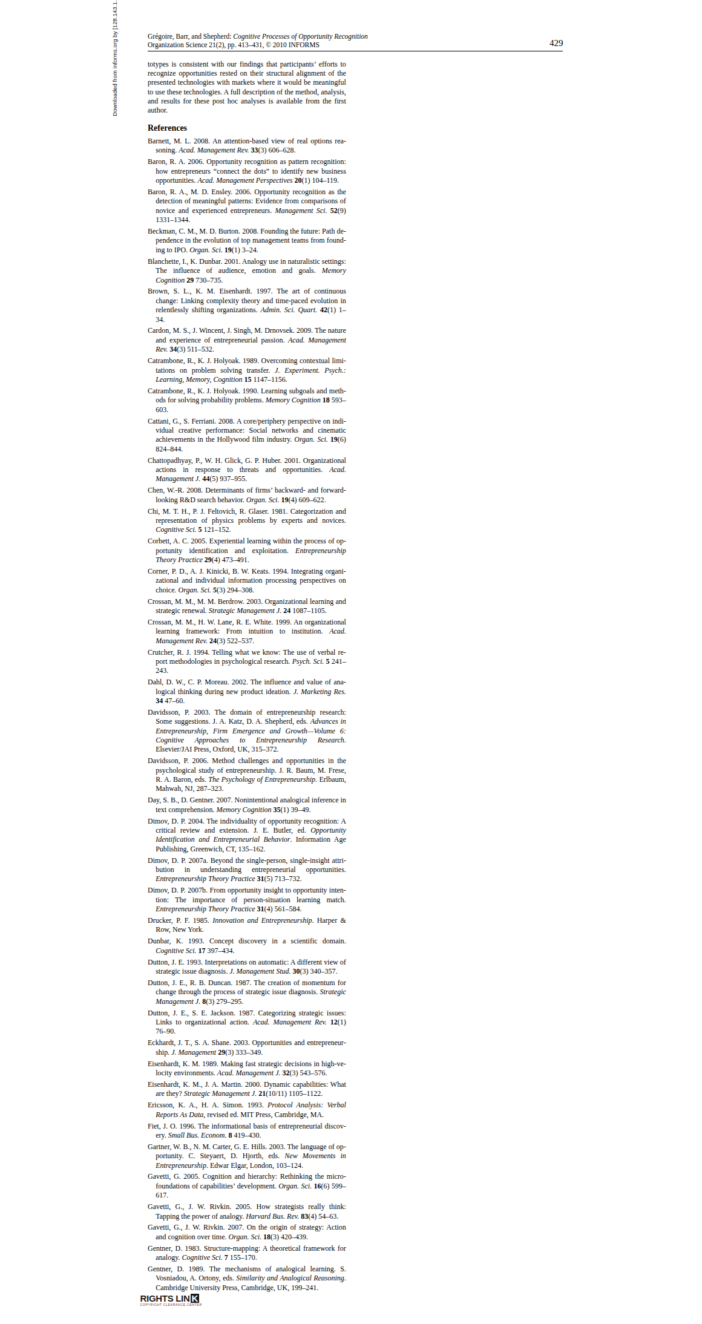Downloaded from informs.org by [128.143.1.30] on 02 March 2017, at 15:56 . For personal use only, all rights reserved.
Grégoire, Barr, and Shepherd: Cognitive Processes of Opportunity Recognition
Organization Science 21(2), pp. 413–431, © 2010 INFORMS
429
totypes is consistent with our findings that participants’ efforts to recognize opportunities rested on their structural alignment of the presented technologies with markets where it would be meaningful to use these technologies. A full description of the method, analysis, and results for these post hoc analyses is available from the first author.
References
Barnett, M. L. 2008. An attention-based view of real options reasoning. Acad. Management Rev. 33(3) 606–628.
Baron, R. A. 2006. Opportunity recognition as pattern recognition: how entrepreneurs “connect the dots” to identify new business opportunities. Acad. Management Perspectives 20(1) 104–119.
Baron, R. A., M. D. Ensley. 2006. Opportunity recognition as the detection of meaningful patterns: Evidence from comparisons of novice and experienced entrepreneurs. Management Sci. 52(9) 1331–1344.
Beckman, C. M., M. D. Burton. 2008. Founding the future: Path dependence in the evolution of top management teams from founding to IPO. Organ. Sci. 19(1) 3–24.
Blanchette, I., K. Dunbar. 2001. Analogy use in naturalistic settings: The influence of audience, emotion and goals. Memory Cognition 29 730–735.
Brown, S. L., K. M. Eisenhardt. 1997. The art of continuous change: Linking complexity theory and time-paced evolution in relentlessly shifting organizations. Admin. Sci. Quart. 42(1) 1–34.
Cardon, M. S., J. Wincent, J. Singh, M. Drnovsek. 2009. The nature and experience of entrepreneurial passion. Acad. Management Rev. 34(3) 511–532.
Catrambone, R., K. J. Holyoak. 1989. Overcoming contextual limitations on problem solving transfer. J. Experiment. Psych.: Learning, Memory, Cognition 15 1147–1156.
Catrambone, R., K. J. Holyoak. 1990. Learning subgoals and methods for solving probability problems. Memory Cognition 18 593–603.
Cattani, G., S. Ferriani. 2008. A core/periphery perspective on individual creative performance: Social networks and cinematic achievements in the Hollywood film industry. Organ. Sci. 19(6) 824–844.
Chattopadhyay, P., W. H. Glick, G. P. Huber. 2001. Organizational actions in response to threats and opportunities. Acad. Management J. 44(5) 937–955.
Chen, W.-R. 2008. Determinants of firms’ backward- and forward-looking R&D search behavior. Organ. Sci. 19(4) 609–622.
Chi, M. T. H., P. J. Feltovich, R. Glaser. 1981. Categorization and representation of physics problems by experts and novices. Cognitive Sci. 5 121–152.
Corbett, A. C. 2005. Experiential learning within the process of opportunity identification and exploitation. Entrepreneurship Theory Practice 29(4) 473–491.
Corner, P. D., A. J. Kinicki, B. W. Keats. 1994. Integrating organizational and individual information processing perspectives on choice. Organ. Sci. 5(3) 294–308.
Crossan, M. M., M. M. Berdrow. 2003. Organizational learning and strategic renewal. Strategic Management J. 24 1087–1105.
Crossan, M. M., H. W. Lane, R. E. White. 1999. An organizational learning framework: From intuition to institution. Acad. Management Rev. 24(3) 522–537.
Crutcher, R. J. 1994. Telling what we know: The use of verbal report methodologies in psychological research. Psych. Sci. 5 241–243.
Dahl, D. W., C. P. Moreau. 2002. The influence and value of analogical thinking during new product ideation. J. Marketing Res. 34 47–60.
Davidsson, P. 2003. The domain of entrepreneurship research: Some suggestions. J. A. Katz, D. A. Shepherd, eds. Advances in Entrepreneurship, Firm Emergence and Growth—Volume 6: Cognitive Approaches to Entrepreneurship Research. Elsevier/JAI Press, Oxford, UK, 315–372.
Davidsson, P. 2006. Method challenges and opportunities in the psychological study of entrepreneurship. J. R. Baum, M. Frese, R. A. Baron, eds. The Psychology of Entrepreneurship. Erlbaum, Mahwah, NJ, 287–323.
Day, S. B., D. Gentner. 2007. Nonintentional analogical inference in text comprehension. Memory Cognition 35(1) 39–49.
Dimov, D. P. 2004. The individuality of opportunity recognition: A critical review and extension. J. E. Butler, ed. Opportunity Identification and Entrepreneurial Behavior. Information Age Publishing, Greenwich, CT, 135–162.
Dimov, D. P. 2007a. Beyond the single-person, single-insight attribution in understanding entrepreneurial opportunities. Entrepreneurship Theory Practice 31(5) 713–732.
Dimov, D. P. 2007b. From opportunity insight to opportunity intention: The importance of person-situation learning match. Entrepreneurship Theory Practice 31(4) 561–584.
Drucker, P. F. 1985. Innovation and Entrepreneurship. Harper & Row, New York.
Dunbar, K. 1993. Concept discovery in a scientific domain. Cognitive Sci. 17 397–434.
Dutton, J. E. 1993. Interpretations on automatic: A different view of strategic issue diagnosis. J. Management Stud. 30(3) 340–357.
Dutton, J. E., R. B. Duncan. 1987. The creation of momentum for change through the process of strategic issue diagnosis. Strategic Management J. 8(3) 279–295.
Dutton, J. E., S. E. Jackson. 1987. Categorizing strategic issues: Links to organizational action. Acad. Management Rev. 12(1) 76–90.
Eckhardt, J. T., S. A. Shane. 2003. Opportunities and entrepreneurship. J. Management 29(3) 333–349.
Eisenhardt, K. M. 1989. Making fast strategic decisions in high-velocity environments. Acad. Management J. 32(3) 543–576.
Eisenhardt, K. M., J. A. Martin. 2000. Dynamic capabilities: What are they? Strategic Management J. 21(10/11) 1105–1122.
Ericsson, K. A., H. A. Simon. 1993. Protocol Analysis: Verbal Reports As Data, revised ed. MIT Press, Cambridge, MA.
Fiet, J. O. 1996. The informational basis of entrepreneurial discovery. Small Bus. Econom. 8 419–430.
Gartner, W. B., N. M. Carter, G. E. Hills. 2003. The language of opportunity. C. Steyaert, D. Hjorth, eds. New Movements in Entrepreneurship. Edwar Elgar, London, 103–124.
Gavetti, G. 2005. Cognition and hierarchy: Rethinking the microfoundations of capabilities’ development. Organ. Sci. 16(6) 599–617.
Gavetti, G., J. W. Rivkin. 2005. How strategists really think: Tapping the power of analogy. Harvard Bus. Rev. 83(4) 54–63.
Gavetti, G., J. W. Rivkin. 2007. On the origin of strategy: Action and cognition over time. Organ. Sci. 18(3) 420–439.
Gentner, D. 1983. Structure-mapping: A theoretical framework for analogy. Cognitive Sci. 7 155–170.
Gentner, D. 1989. The mechanisms of analogical learning. S. Vosniadou, A. Ortony, eds. Similarity and Analogical Reasoning. Cambridge University Press, Cambridge, UK, 199–241.
RIGHTS LINK
Copyright Clearance Center